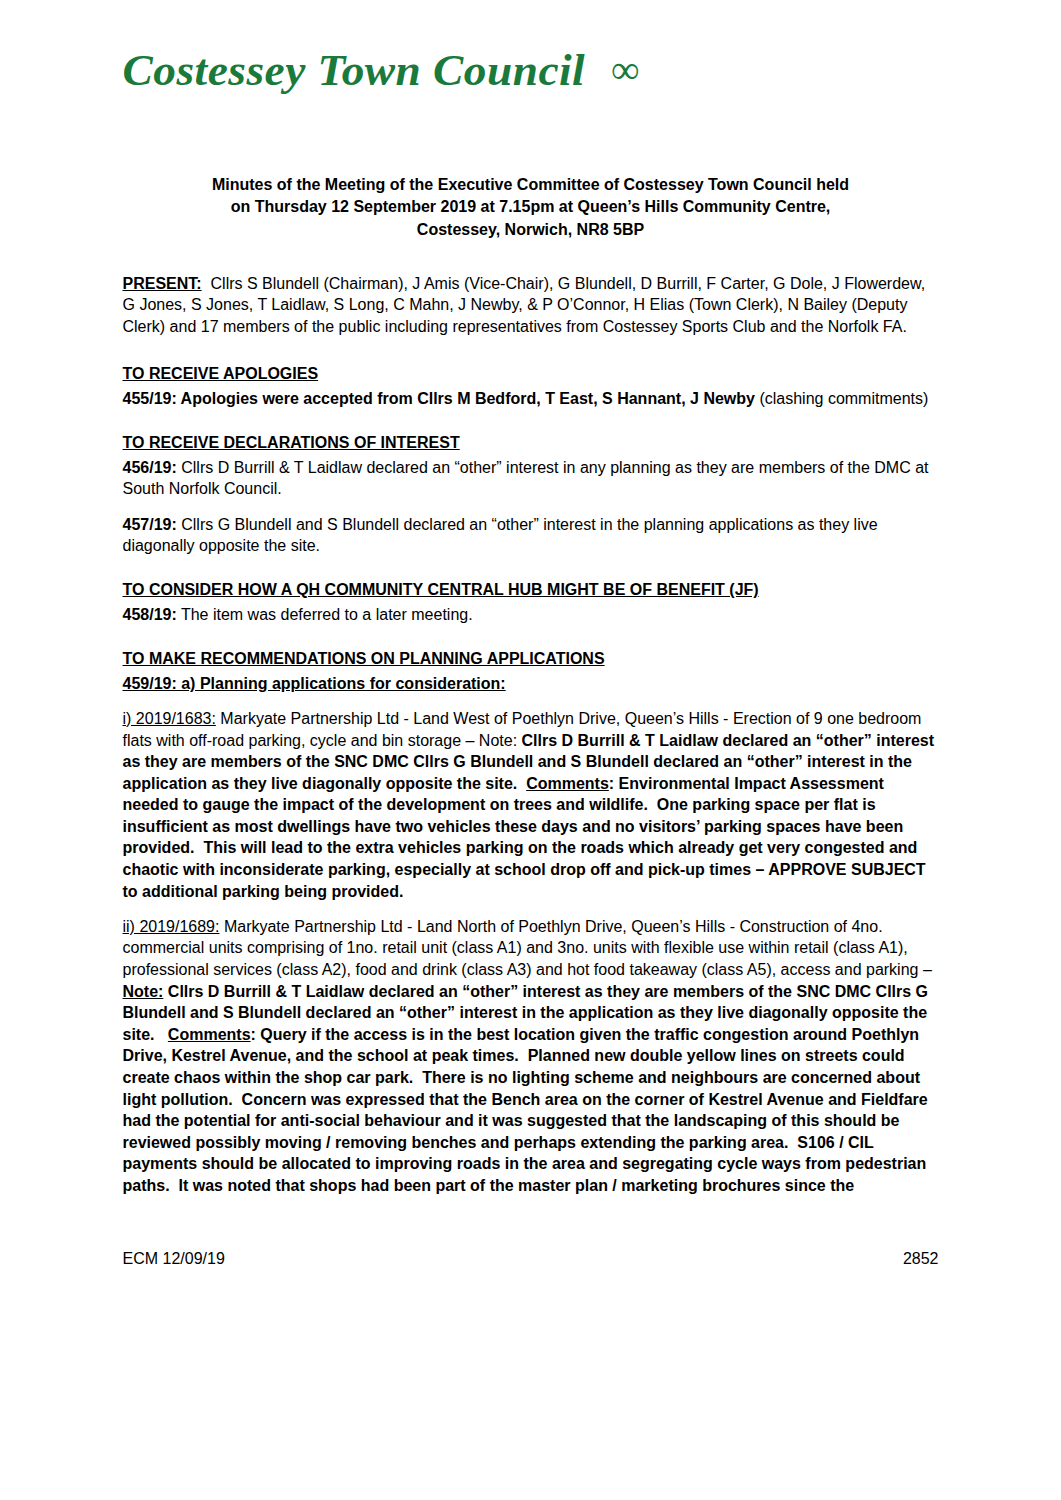Costessey Town Council ∞
Minutes of the Meeting of the Executive Committee of Costessey Town Council held
on Thursday 12 September 2019 at 7.15pm at Queen’s Hills Community Centre,
Costessey, Norwich, NR8 5BP
PRESENT: Cllrs S Blundell (Chairman), J Amis (Vice-Chair), G Blundell, D Burrill, F Carter, G Dole, J Flowerdew, G Jones, S Jones, T Laidlaw, S Long, C Mahn, J Newby, & P O’Connor, H Elias (Town Clerk), N Bailey (Deputy Clerk) and 17 members of the public including representatives from Costessey Sports Club and the Norfolk FA.
TO RECEIVE APOLOGIES
455/19: Apologies were accepted from Cllrs M Bedford, T East, S Hannant, J Newby (clashing commitments)
TO RECEIVE DECLARATIONS OF INTEREST
456/19: Cllrs D Burrill & T Laidlaw declared an “other” interest in any planning as they are members of the DMC at South Norfolk Council.
457/19: Cllrs G Blundell and S Blundell declared an “other” interest in the planning applications as they live diagonally opposite the site.
TO CONSIDER HOW A QH COMMUNITY CENTRAL HUB MIGHT BE OF BENEFIT (JF)
458/19: The item was deferred to a later meeting.
TO MAKE RECOMMENDATIONS ON PLANNING APPLICATIONS
459/19: a) Planning applications for consideration:
i) 2019/1683: Markyate Partnership Ltd - Land West of Poethlyn Drive, Queen’s Hills - Erection of 9 one bedroom flats with off-road parking, cycle and bin storage – Note: Cllrs D Burrill & T Laidlaw declared an “other” interest as they are members of the SNC DMC Cllrs G Blundell and S Blundell declared an “other” interest in the application as they live diagonally opposite the site. Comments: Environmental Impact Assessment needed to gauge the impact of the development on trees and wildlife. One parking space per flat is insufficient as most dwellings have two vehicles these days and no visitors’ parking spaces have been provided. This will lead to the extra vehicles parking on the roads which already get very congested and chaotic with inconsiderate parking, especially at school drop off and pick-up times – APPROVE SUBJECT to additional parking being provided.
ii) 2019/1689: Markyate Partnership Ltd - Land North of Poethlyn Drive, Queen’s Hills - Construction of 4no. commercial units comprising of 1no. retail unit (class A1) and 3no. units with flexible use within retail (class A1), professional services (class A2), food and drink (class A3) and hot food takeaway (class A5), access and parking – Note: Cllrs D Burrill & T Laidlaw declared an “other” interest as they are members of the SNC DMC Cllrs G Blundell and S Blundell declared an “other” interest in the application as they live diagonally opposite the site. Comments: Query if the access is in the best location given the traffic congestion around Poethlyn Drive, Kestrel Avenue, and the school at peak times. Planned new double yellow lines on streets could create chaos within the shop car park. There is no lighting scheme and neighbours are concerned about light pollution. Concern was expressed that the Bench area on the corner of Kestrel Avenue and Fieldfare had the potential for anti-social behaviour and it was suggested that the landscaping of this should be reviewed possibly moving / removing benches and perhaps extending the parking area. S106 / CIL payments should be allocated to improving roads in the area and segregating cycle ways from pedestrian paths. It was noted that shops had been part of the master plan / marketing brochures since the
ECM 12/09/19 2852